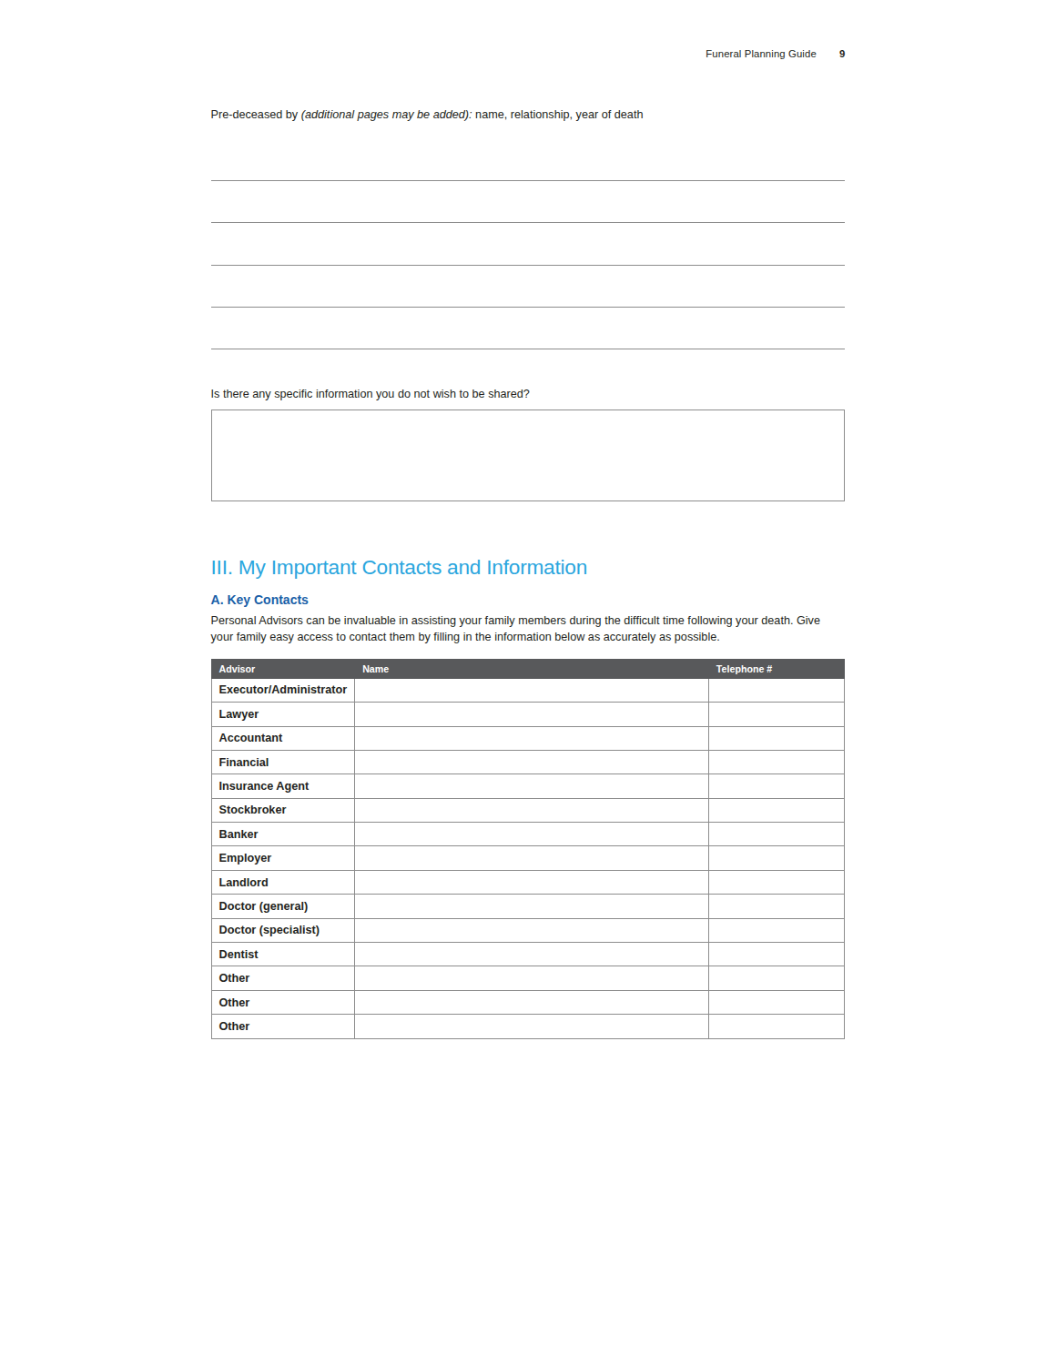Funeral Planning Guide 9
Pre-deceased by (additional pages may be added): name, relationship, year of death
Is there any specific information you do not wish to be shared?
III. My Important Contacts and Information
A. Key Contacts
Personal Advisors can be invaluable in assisting your family members during the difficult time following your death. Give your family easy access to contact them by filling in the information below as accurately as possible.
| Advisor | Name | Telephone # |
| --- | --- | --- |
| Executor/Administrator | | |
| Lawyer | | |
| Accountant | | |
| Financial | | |
| Insurance Agent | | |
| Stockbroker | | |
| Banker | | |
| Employer | | |
| Landlord | | |
| Doctor (general) | | |
| Doctor (specialist) | | |
| Dentist | | |
| Other | | |
| Other | | |
| Other | | |